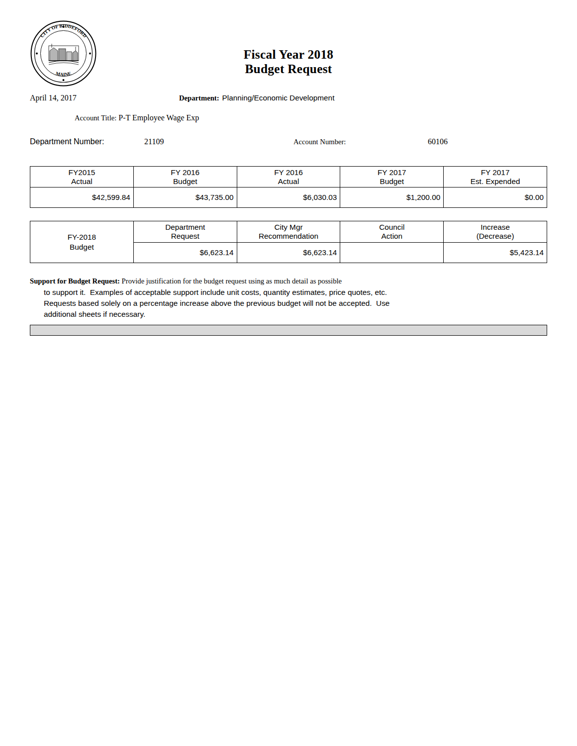CITY OF BIDDEFORD MAINE
Fiscal Year 2018
Budget Request
April 14, 2017
Department: Planning/Economic Development
Account Title: P-T Employee Wage Exp
Department Number:
21109
Account Number:
60106
| FY2015 Actual | FY 2016 Budget | FY 2016 Actual | FY 2017 Budget | FY 2017 Est. Expended |
| --- | --- | --- | --- | --- |
| $42,599.84 | $43,735.00 | $6,030.03 | $1,200.00 | $0.00 |
| FY-2018 Budget | Department Request | City Mgr Recommendation | Council Action | Increase (Decrease) |
| --- | --- | --- | --- | --- |
| $6,623.14 | $6,623.14 | | $5,423.14 |
Support for Budget Request: Provide justification for the budget request using as much detail as possible
to support it. Examples of acceptable support include unit costs, quantity estimates, price quotes, etc.
Requests based solely on a percentage increase above the previous budget will not be accepted. Use
additional sheets if necessary.